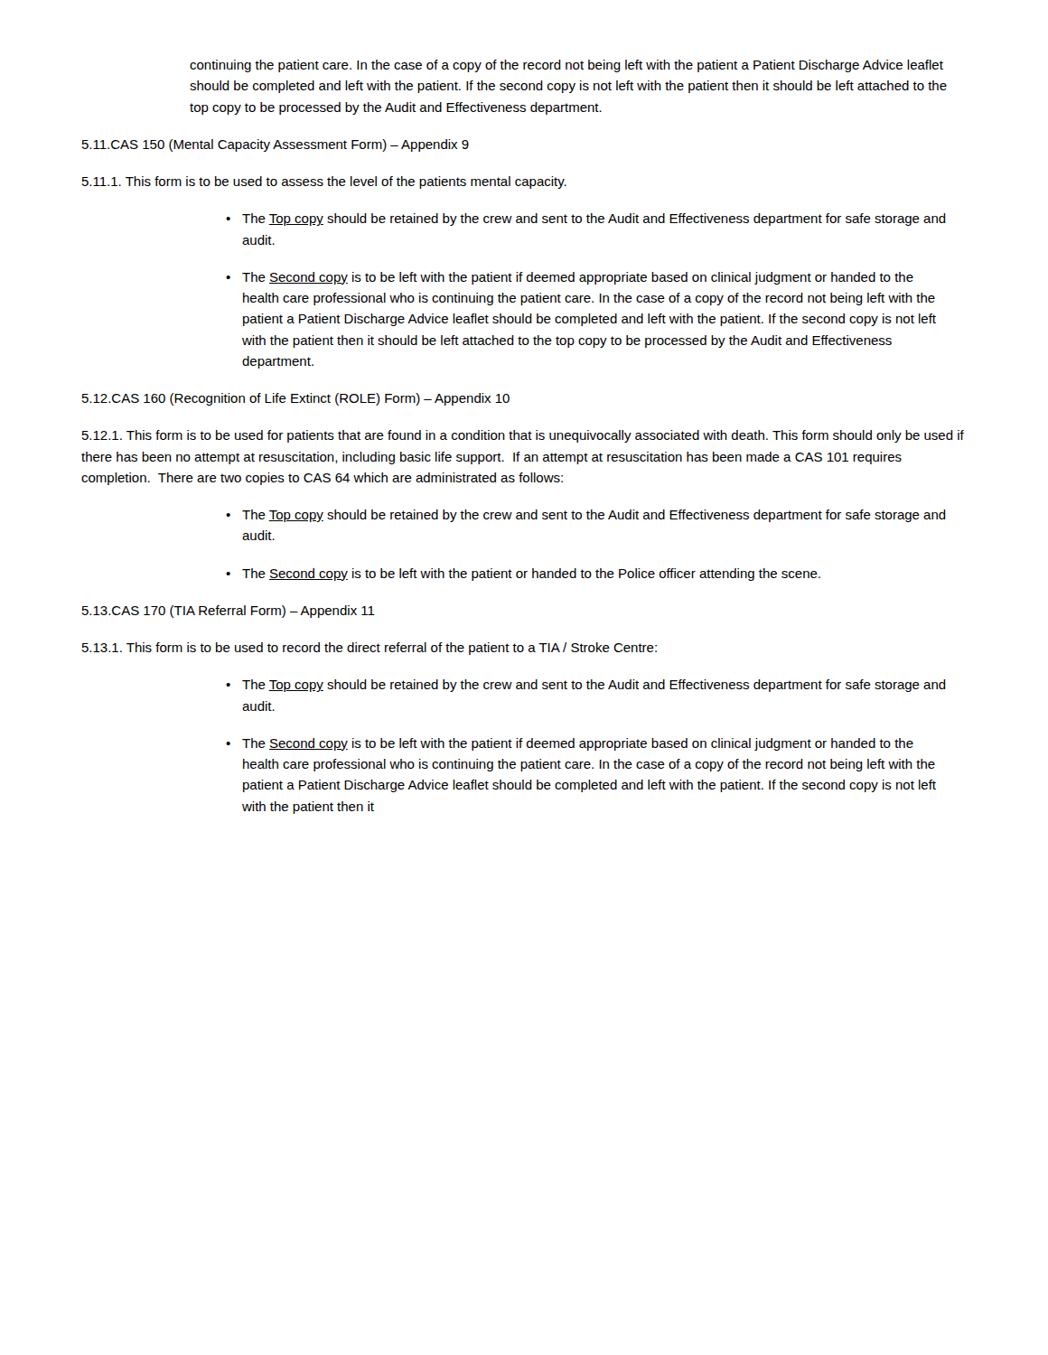continuing the patient care. In the case of a copy of the record not being left with the patient a Patient Discharge Advice leaflet should be completed and left with the patient. If the second copy is not left with the patient then it should be left attached to the top copy to be processed by the Audit and Effectiveness department.
5.11.CAS 150 (Mental Capacity Assessment Form) – Appendix 9
5.11.1. This form is to be used to assess the level of the patients mental capacity.
The Top copy should be retained by the crew and sent to the Audit and Effectiveness department for safe storage and audit.
The Second copy is to be left with the patient if deemed appropriate based on clinical judgment or handed to the health care professional who is continuing the patient care. In the case of a copy of the record not being left with the patient a Patient Discharge Advice leaflet should be completed and left with the patient. If the second copy is not left with the patient then it should be left attached to the top copy to be processed by the Audit and Effectiveness department.
5.12.CAS 160 (Recognition of Life Extinct (ROLE) Form) – Appendix 10
5.12.1. This form is to be used for patients that are found in a condition that is unequivocally associated with death. This form should only be used if there has been no attempt at resuscitation, including basic life support. If an attempt at resuscitation has been made a CAS 101 requires completion. There are two copies to CAS 64 which are administrated as follows:
The Top copy should be retained by the crew and sent to the Audit and Effectiveness department for safe storage and audit.
The Second copy is to be left with the patient or handed to the Police officer attending the scene.
5.13.CAS 170 (TIA Referral Form) – Appendix 11
5.13.1. This form is to be used to record the direct referral of the patient to a TIA / Stroke Centre:
The Top copy should be retained by the crew and sent to the Audit and Effectiveness department for safe storage and audit.
The Second copy is to be left with the patient if deemed appropriate based on clinical judgment or handed to the health care professional who is continuing the patient care. In the case of a copy of the record not being left with the patient a Patient Discharge Advice leaflet should be completed and left with the patient. If the second copy is not left with the patient then it